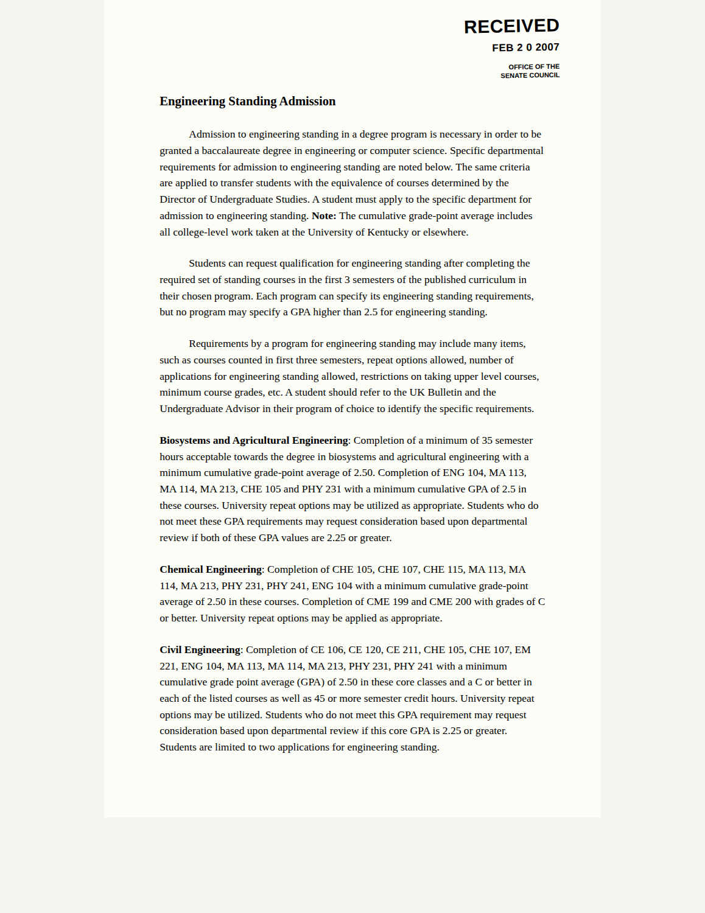RECEIVED
FEB 2 0 2007
OFFICE OF THE
SENATE COUNCIL
Engineering Standing Admission
Admission to engineering standing in a degree program is necessary in order to be granted a baccalaureate degree in engineering or computer science. Specific departmental requirements for admission to engineering standing are noted below. The same criteria are applied to transfer students with the equivalence of courses determined by the Director of Undergraduate Studies. A student must apply to the specific department for admission to engineering standing. Note: The cumulative grade-point average includes all college-level work taken at the University of Kentucky or elsewhere.
Students can request qualification for engineering standing after completing the required set of standing courses in the first 3 semesters of the published curriculum in their chosen program. Each program can specify its engineering standing requirements, but no program may specify a GPA higher than 2.5 for engineering standing.
Requirements by a program for engineering standing may include many items, such as courses counted in first three semesters, repeat options allowed, number of applications for engineering standing allowed, restrictions on taking upper level courses, minimum course grades, etc. A student should refer to the UK Bulletin and the Undergraduate Advisor in their program of choice to identify the specific requirements.
Biosystems and Agricultural Engineering: Completion of a minimum of 35 semester hours acceptable towards the degree in biosystems and agricultural engineering with a minimum cumulative grade-point average of 2.50. Completion of ENG 104, MA 113, MA 114, MA 213, CHE 105 and PHY 231 with a minimum cumulative GPA of 2.5 in these courses. University repeat options may be utilized as appropriate. Students who do not meet these GPA requirements may request consideration based upon departmental review if both of these GPA values are 2.25 or greater.
Chemical Engineering: Completion of CHE 105, CHE 107, CHE 115, MA 113, MA 114, MA 213, PHY 231, PHY 241, ENG 104 with a minimum cumulative grade-point average of 2.50 in these courses. Completion of CME 199 and CME 200 with grades of C or better. University repeat options may be applied as appropriate.
Civil Engineering: Completion of CE 106, CE 120, CE 211, CHE 105, CHE 107, EM 221, ENG 104, MA 113, MA 114, MA 213, PHY 231, PHY 241 with a minimum cumulative grade point average (GPA) of 2.50 in these core classes and a C or better in each of the listed courses as well as 45 or more semester credit hours. University repeat options may be utilized. Students who do not meet this GPA requirement may request consideration based upon departmental review if this core GPA is 2.25 or greater. Students are limited to two applications for engineering standing.